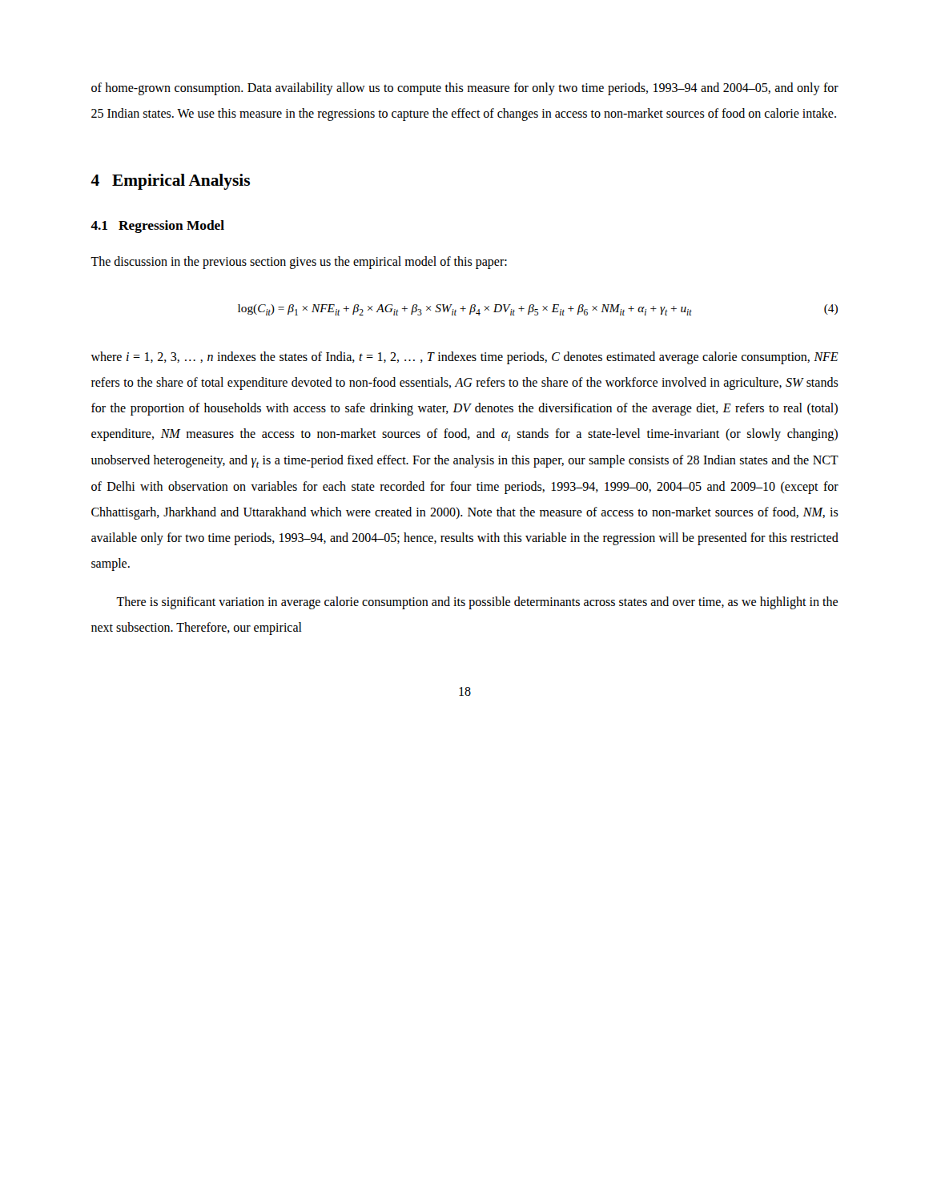of home-grown consumption. Data availability allow us to compute this measure for only two time periods, 1993–94 and 2004–05, and only for 25 Indian states. We use this measure in the regressions to capture the effect of changes in access to non-market sources of food on calorie intake.
4 Empirical Analysis
4.1 Regression Model
The discussion in the previous section gives us the empirical model of this paper:
log(Cit) = β1 × NFEit + β2 × AGit + β3 × SWit + β4 × DVit + β5 × Eit + β6 × NMit + αi + γt + uit (4)
where i = 1, 2, 3, … , n indexes the states of India, t = 1, 2, … , T indexes time periods, C denotes estimated average calorie consumption, NFE refers to the share of total expenditure devoted to non-food essentials, AG refers to the share of the workforce involved in agriculture, SW stands for the proportion of households with access to safe drinking water, DV denotes the diversification of the average diet, E refers to real (total) expenditure, NM measures the access to non-market sources of food, and αi stands for a state-level time-invariant (or slowly changing) unobserved heterogeneity, and γt is a time-period fixed effect. For the analysis in this paper, our sample consists of 28 Indian states and the NCT of Delhi with observation on variables for each state recorded for four time periods, 1993–94, 1999–00, 2004–05 and 2009–10 (except for Chhattisgarh, Jharkhand and Uttarakhand which were created in 2000). Note that the measure of access to non-market sources of food, NM, is available only for two time periods, 1993–94, and 2004–05; hence, results with this variable in the regression will be presented for this restricted sample.
There is significant variation in average calorie consumption and its possible determinants across states and over time, as we highlight in the next subsection. Therefore, our empirical
18